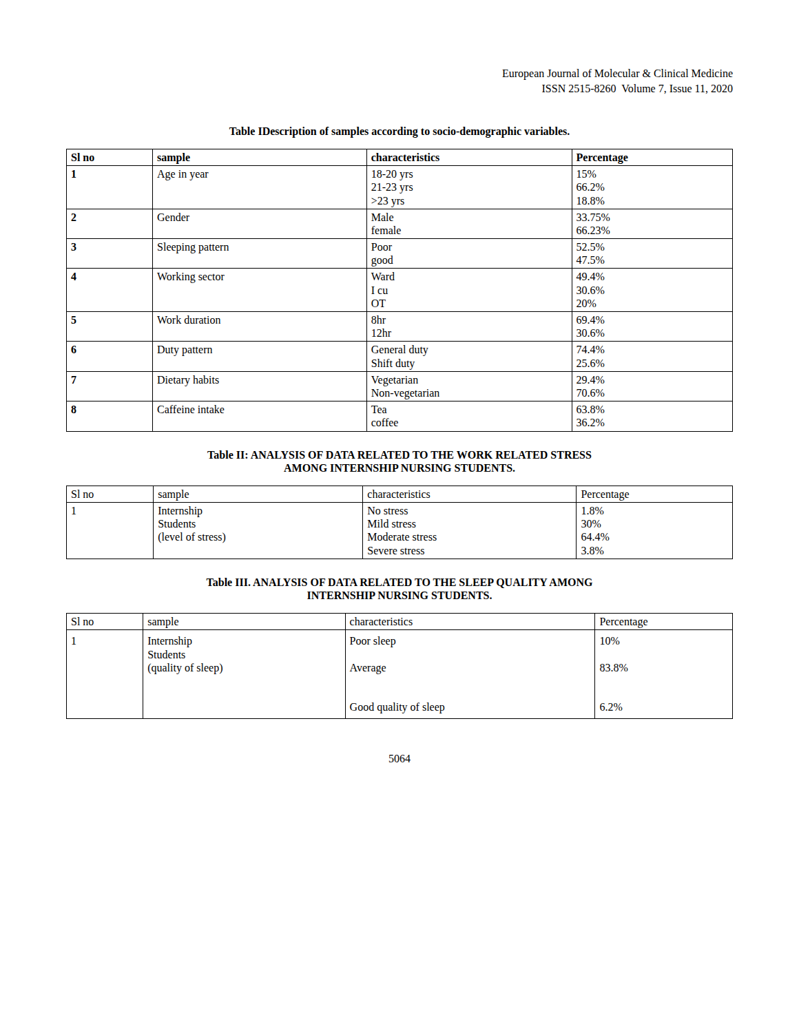European Journal of Molecular & Clinical Medicine
ISSN 2515-8260 Volume 7, Issue 11, 2020
Table IDescription of samples according to socio-demographic variables.
| Sl no | sample | characteristics | Percentage |
| --- | --- | --- | --- |
| 1 | Age in year | 18-20 yrs 21-23 yrs >23 yrs | 15% 66.2% 18.8% |
| 2 | Gender | Male female | 33.75% 66.23% |
| 3 | Sleeping pattern | Poor good | 52.5% 47.5% |
| 4 | Working sector | Ward I cu OT | 49.4% 30.6% 20% |
| 5 | Work duration | 8hr 12hr | 69.4% 30.6% |
| 6 | Duty pattern | General duty Shift duty | 74.4% 25.6% |
| 7 | Dietary habits | Vegetarian Non-vegetarian | 29.4% 70.6% |
| 8 | Caffeine intake | Tea coffee | 63.8% 36.2% |
Table II: ANALYSIS OF DATA RELATED TO THE WORK RELATED STRESS
AMONG INTERNSHIP NURSING STUDENTS.
| Sl no | sample | characteristics | Percentage |
| --- | --- | --- | --- |
| 1 | Internship Students (level of stress) | No stress Mild stress Moderate stress Severe stress | 1.8% 30% 64.4% 3.8% |
Table III. ANALYSIS OF DATA RELATED TO THE SLEEP QUALITY AMONG
INTERNSHIP NURSING STUDENTS.
| Sl no | sample | characteristics | Percentage |
| --- | --- | --- | --- |
| 1 | Internship Students (quality of sleep) | Poor sleep Average Good quality of sleep | 10% 83.8% 6.2% |
5064